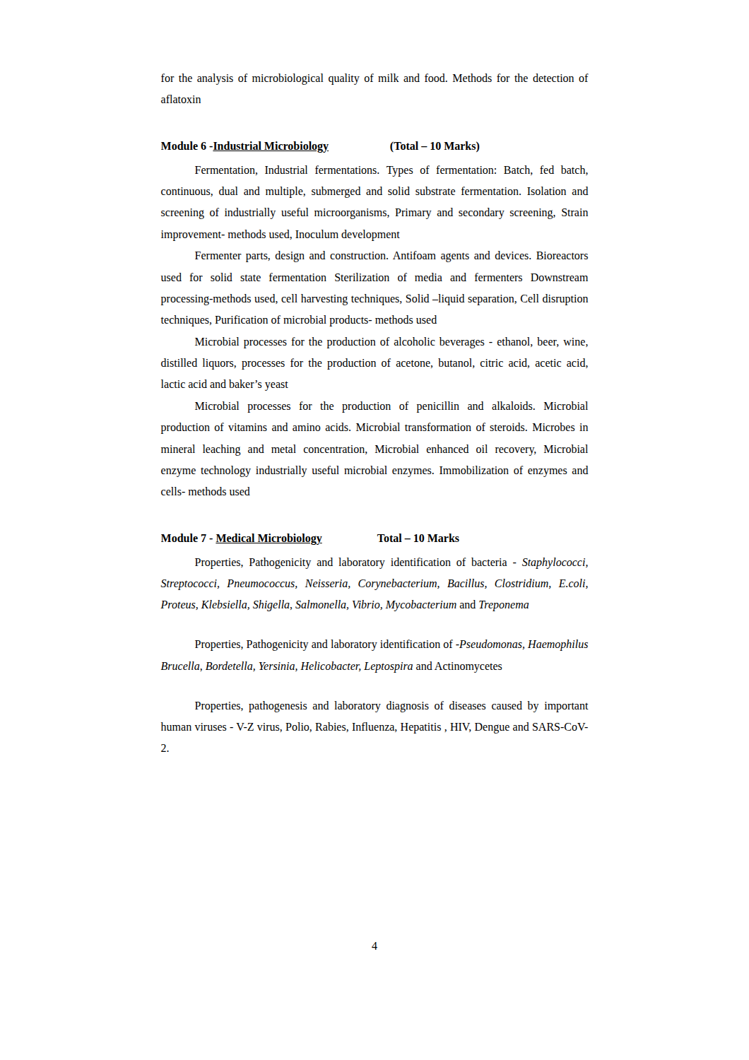for the analysis of microbiological quality of milk and food. Methods for the detection of aflatoxin
Module 6 -Industrial Microbiology (Total – 10 Marks)
Fermentation, Industrial fermentations. Types of fermentation: Batch, fed batch, continuous, dual and multiple, submerged and solid substrate fermentation. Isolation and screening of industrially useful microorganisms, Primary and secondary screening, Strain improvement- methods used, Inoculum development
Fermenter parts, design and construction. Antifoam agents and devices. Bioreactors used for solid state fermentation Sterilization of media and fermenters Downstream processing-methods used, cell harvesting techniques, Solid –liquid separation, Cell disruption techniques, Purification of microbial products- methods used
Microbial processes for the production of alcoholic beverages - ethanol, beer, wine, distilled liquors, processes for the production of acetone, butanol, citric acid, acetic acid, lactic acid and baker’s yeast
Microbial processes for the production of penicillin and alkaloids. Microbial production of vitamins and amino acids. Microbial transformation of steroids. Microbes in mineral leaching and metal concentration, Microbial enhanced oil recovery, Microbial enzyme technology industrially useful microbial enzymes. Immobilization of enzymes and cells- methods used
Module 7 - Medical Microbiology Total – 10 Marks
Properties, Pathogenicity and laboratory identification of bacteria - Staphylococci, Streptococci, Pneumococcus, Neisseria, Corynebacterium, Bacillus, Clostridium, E.coli, Proteus, Klebsiella, Shigella, Salmonella, Vibrio, Mycobacterium and Treponema
Properties, Pathogenicity and laboratory identification of -Pseudomonas, Haemophilus Brucella, Bordetella, Yersinia, Helicobacter, Leptospira and Actinomycetes
Properties, pathogenesis and laboratory diagnosis of diseases caused by important human viruses - V-Z virus, Polio, Rabies, Influenza, Hepatitis , HIV, Dengue and SARS-CoV-2.
4